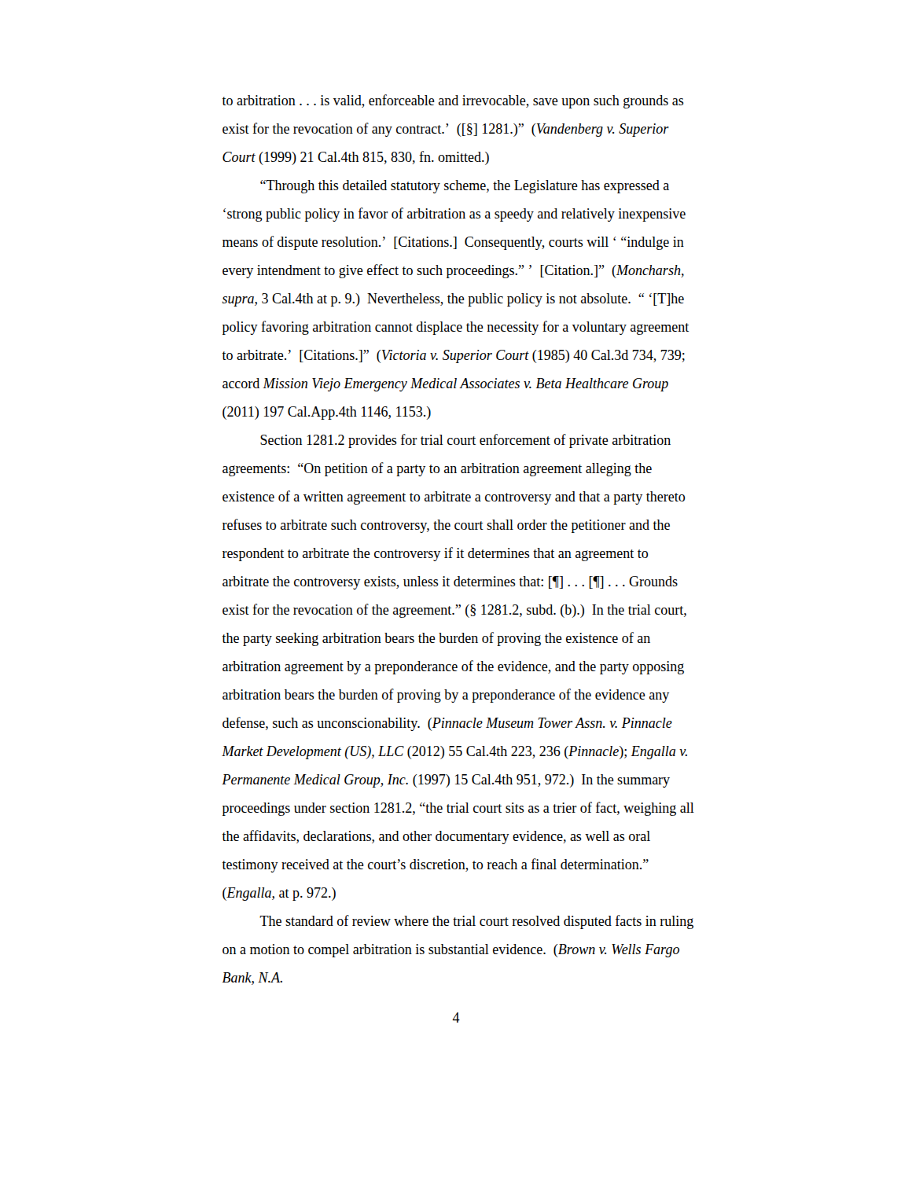to arbitration . . . is valid, enforceable and irrevocable, save upon such grounds as exist for the revocation of any contract.’ ([§] 1281.)” (Vandenberg v. Superior Court (1999) 21 Cal.4th 815, 830, fn. omitted.)
“Through this detailed statutory scheme, the Legislature has expressed a ‘strong public policy in favor of arbitration as a speedy and relatively inexpensive means of dispute resolution.’ [Citations.] Consequently, courts will ‘ “indulge in every intendment to give effect to such proceedings.” ’ [Citation.]” (Moncharsh, supra, 3 Cal.4th at p. 9.) Nevertheless, the public policy is not absolute. “ ‘[T]he policy favoring arbitration cannot displace the necessity for a voluntary agreement to arbitrate.’ [Citations.]” (Victoria v. Superior Court (1985) 40 Cal.3d 734, 739; accord Mission Viejo Emergency Medical Associates v. Beta Healthcare Group (2011) 197 Cal.App.4th 1146, 1153.)
Section 1281.2 provides for trial court enforcement of private arbitration agreements: “On petition of a party to an arbitration agreement alleging the existence of a written agreement to arbitrate a controversy and that a party thereto refuses to arbitrate such controversy, the court shall order the petitioner and the respondent to arbitrate the controversy if it determines that an agreement to arbitrate the controversy exists, unless it determines that: [¶] . . . [¶] . . . Grounds exist for the revocation of the agreement.” (§ 1281.2, subd. (b).) In the trial court, the party seeking arbitration bears the burden of proving the existence of an arbitration agreement by a preponderance of the evidence, and the party opposing arbitration bears the burden of proving by a preponderance of the evidence any defense, such as unconscionability. (Pinnacle Museum Tower Assn. v. Pinnacle Market Development (US), LLC (2012) 55 Cal.4th 223, 236 (Pinnacle); Engalla v. Permanente Medical Group, Inc. (1997) 15 Cal.4th 951, 972.) In the summary proceedings under section 1281.2, “the trial court sits as a trier of fact, weighing all the affidavits, declarations, and other documentary evidence, as well as oral testimony received at the court’s discretion, to reach a final determination.” (Engalla, at p. 972.)
The standard of review where the trial court resolved disputed facts in ruling on a motion to compel arbitration is substantial evidence. (Brown v. Wells Fargo Bank, N.A.
4